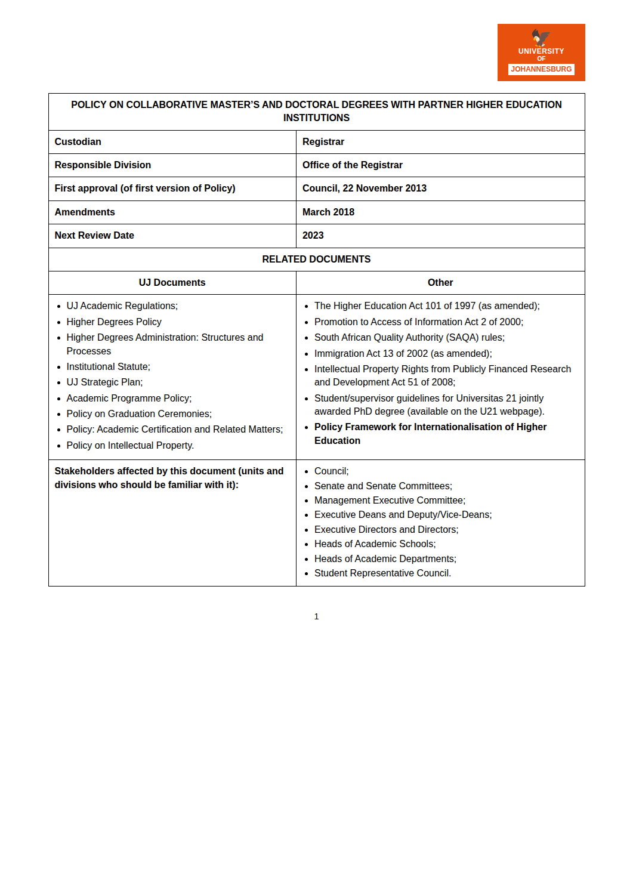🦅 UNIVERSITY OF JOHANNESBURG
| POLICY ON COLLABORATIVE MASTER’S AND DOCTORAL DEGREES WITH PARTNER HIGHER EDUCATION INSTITUTIONS |
| Custodian | Registrar |
| Responsible Division | Office of the Registrar |
| First approval (of first version of Policy) | Council, 22 November 2013 |
| Amendments | March 2018 |
| Next Review Date | 2023 |
| RELATED DOCUMENTS |
| UJ Documents | Other |
| UJ Academic Regulations; Higher Degrees Policy Higher Degrees Administration: Structures and Processes Institutional Statute; UJ Strategic Plan; Academic Programme Policy; Policy on Graduation Ceremonies; Policy: Academic Certification and Related Matters; Policy on Intellectual Property. | The Higher Education Act 101 of 1997 (as amended); Promotion to Access of Information Act 2 of 2000; South African Quality Authority (SAQA) rules; Immigration Act 13 of 2002 (as amended); Intellectual Property Rights from Publicly Financed Research and Development Act 51 of 2008; Student/supervisor guidelines for Universitas 21 jointly awarded PhD degree (available on the U21 webpage). Policy Framework for Internationalisation of Higher Education |
| Stakeholders affected by this document (units and divisions who should be familiar with it): | Council; Senate and Senate Committees; Management Executive Committee; Executive Deans and Deputy/Vice-Deans; Executive Directors and Directors; Heads of Academic Schools; Heads of Academic Departments; Student Representative Council. |
1